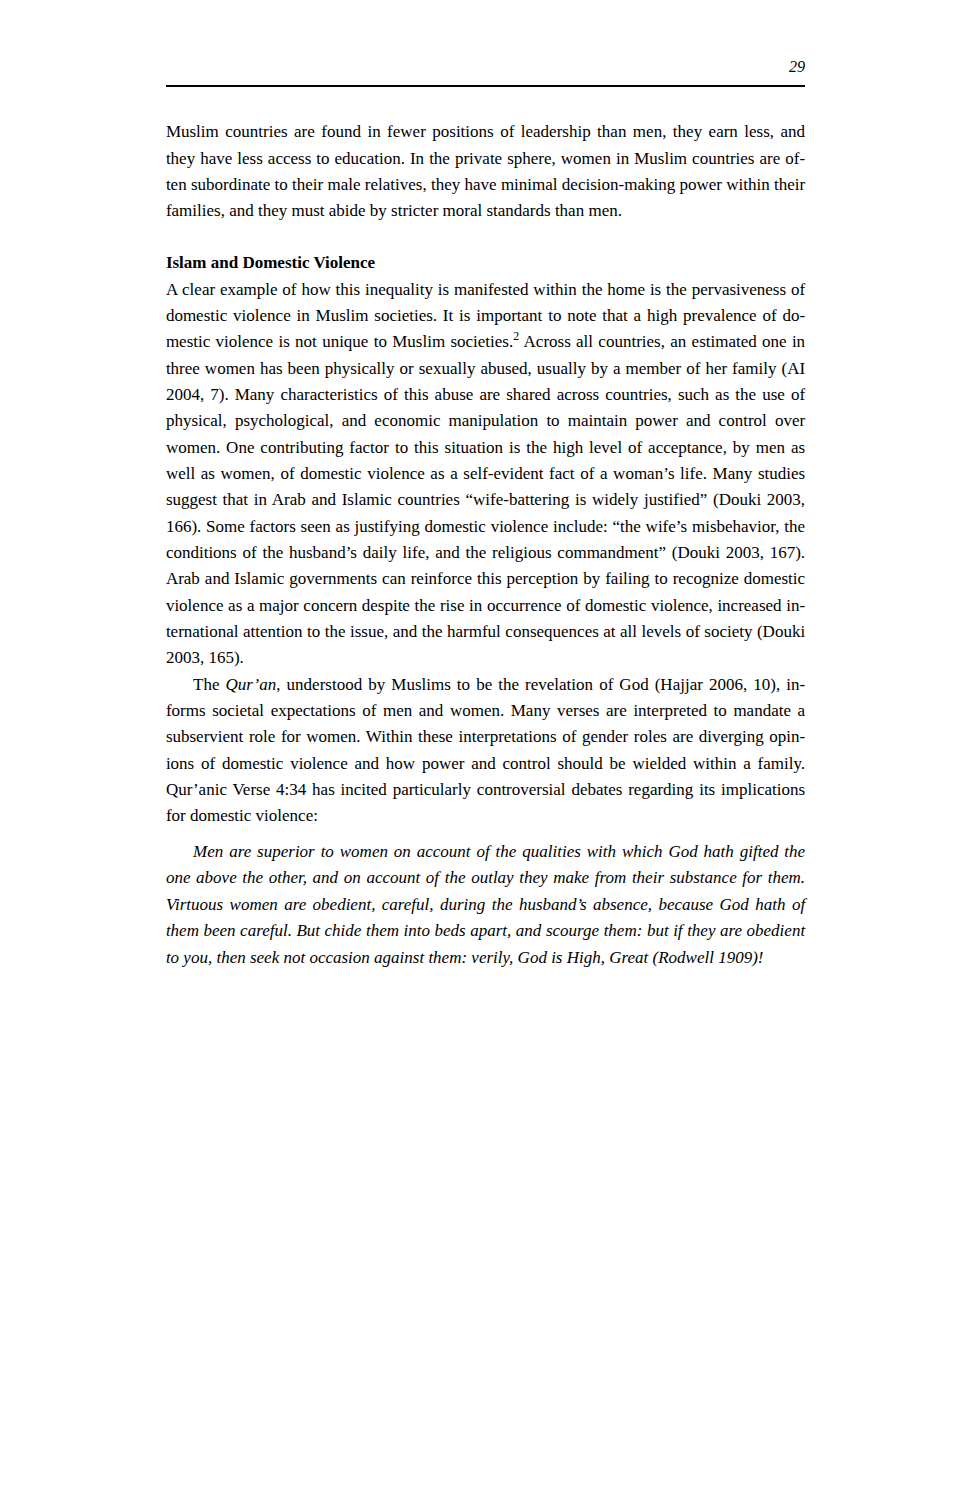29
Muslim countries are found in fewer positions of leadership than men, they earn less, and they have less access to education. In the private sphere, women in Muslim countries are often subordinate to their male relatives, they have minimal decision-making power within their families, and they must abide by stricter moral standards than men.
Islam and Domestic Violence
A clear example of how this inequality is manifested within the home is the pervasiveness of domestic violence in Muslim societies. It is important to note that a high prevalence of domestic violence is not unique to Muslim societies.2 Across all countries, an estimated one in three women has been physically or sexually abused, usually by a member of her family (AI 2004, 7). Many characteristics of this abuse are shared across countries, such as the use of physical, psychological, and economic manipulation to maintain power and control over women. One contributing factor to this situation is the high level of acceptance, by men as well as women, of domestic violence as a self-evident fact of a woman’s life. Many studies suggest that in Arab and Islamic countries “wife-battering is widely justified” (Douki 2003, 166). Some factors seen as justifying domestic violence include: “the wife’s misbehavior, the conditions of the husband’s daily life, and the religious commandment” (Douki 2003, 167). Arab and Islamic governments can reinforce this perception by failing to recognize domestic violence as a major concern despite the rise in occurrence of domestic violence, increased international attention to the issue, and the harmful consequences at all levels of society (Douki 2003, 165).
The Qur’an, understood by Muslims to be the revelation of God (Hajjar 2006, 10), informs societal expectations of men and women. Many verses are interpreted to mandate a subservient role for women. Within these interpretations of gender roles are diverging opinions of domestic violence and how power and control should be wielded within a family. Qur’anic Verse 4:34 has incited particularly controversial debates regarding its implications for domestic violence:
Men are superior to women on account of the qualities with which God hath gifted the one above the other, and on account of the outlay they make from their substance for them. Virtuous women are obedient, careful, during the husband’s absence, because God hath of them been careful. But chide them into beds apart, and scourge them: but if they are obedient to you, then seek not occasion against them: verily, God is High, Great (Rodwell 1909)!